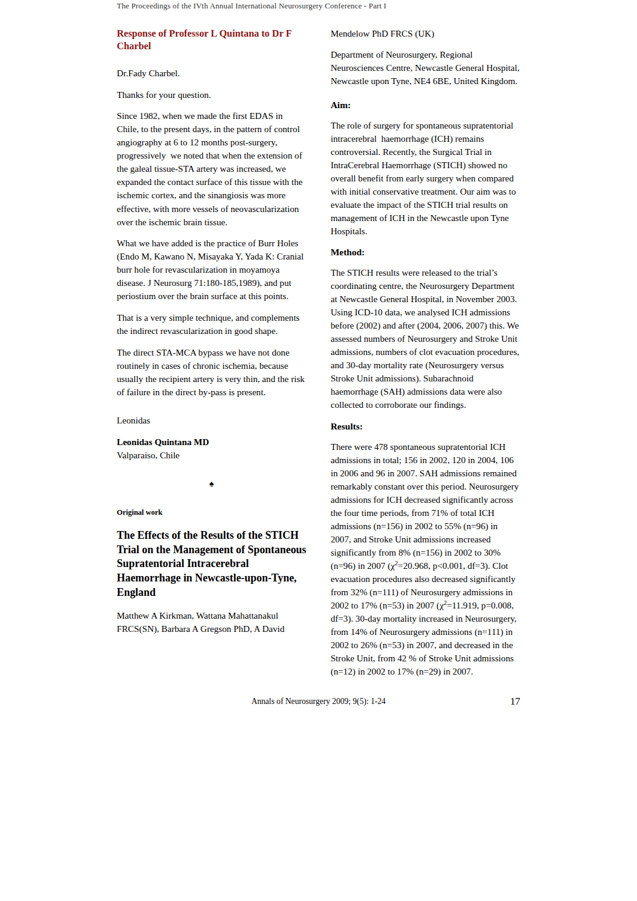The Proceedings of the IVth Annual International Neurosurgery Conference - Part I
Response of Professor L Quintana to Dr F Charbel
Dr.Fady Charbel.
Thanks for your question.
Since 1982, when we made the first EDAS in Chile, to the present days, in the pattern of control angiography at 6 to 12 months post-surgery, progressively we noted that when the extension of the galeal tissue-STA artery was increased, we expanded the contact surface of this tissue with the ischemic cortex, and the sinangiosis was more effective, with more vessels of neovascularization over the ischemic brain tissue.
What we have added is the practice of Burr Holes (Endo M, Kawano N, Misayaka Y, Yada K: Cranial burr hole for revascularization in moyamoya disease. J Neurosurg 71:180-185,1989), and put periostium over the brain surface at this points.
That is a very simple technique, and complements the indirect revascularization in good shape.
The direct STA-MCA bypass we have not done routinely in cases of chronic ischemia, because usually the recipient artery is very thin, and the risk of failure in the direct by-pass is present.
Leonidas
Leonidas Quintana MD
Valparaiso, Chile
♠
Original work
The Effects of the Results of the STICH Trial on the Management of Spontaneous Supratentorial Intracerebral Haemorrhage in Newcastle-upon-Tyne, England
Matthew A Kirkman, Wattana Mahattanakul FRCS(SN), Barbara A Gregson PhD, A David
Mendelow PhD FRCS (UK)
Department of Neurosurgery, Regional Neurosciences Centre, Newcastle General Hospital, Newcastle upon Tyne, NE4 6BE, United Kingdom.
Aim:
The role of surgery for spontaneous supratentorial intracerebral haemorrhage (ICH) remains controversial. Recently, the Surgical Trial in IntraCerebral Haemorrhage (STICH) showed no overall benefit from early surgery when compared with initial conservative treatment. Our aim was to evaluate the impact of the STICH trial results on management of ICH in the Newcastle upon Tyne Hospitals.
Method:
The STICH results were released to the trial’s coordinating centre, the Neurosurgery Department at Newcastle General Hospital, in November 2003. Using ICD-10 data, we analysed ICH admissions before (2002) and after (2004, 2006, 2007) this. We assessed numbers of Neurosurgery and Stroke Unit admissions, numbers of clot evacuation procedures, and 30-day mortality rate (Neurosurgery versus Stroke Unit admissions). Subarachnoid haemorrhage (SAH) admissions data were also collected to corroborate our findings.
Results:
There were 478 spontaneous supratentorial ICH admissions in total; 156 in 2002, 120 in 2004, 106 in 2006 and 96 in 2007. SAH admissions remained remarkably constant over this period. Neurosurgery admissions for ICH decreased significantly across the four time periods, from 71% of total ICH admissions (n=156) in 2002 to 55% (n=96) in 2007, and Stroke Unit admissions increased significantly from 8% (n=156) in 2002 to 30% (n=96) in 2007 (χ2=20.968, p<0.001, df=3). Clot evacuation procedures also decreased significantly from 32% (n=111) of Neurosurgery admissions in 2002 to 17% (n=53) in 2007 (χ2=11.919, p=0.008, df=3). 30-day mortality increased in Neurosurgery, from 14% of Neurosurgery admissions (n=111) in 2002 to 26% (n=53) in 2007, and decreased in the Stroke Unit, from 42 % of Stroke Unit admissions (n=12) in 2002 to 17% (n=29) in 2007.
Annals of Neurosurgery 2009; 9(5): 1-24 17